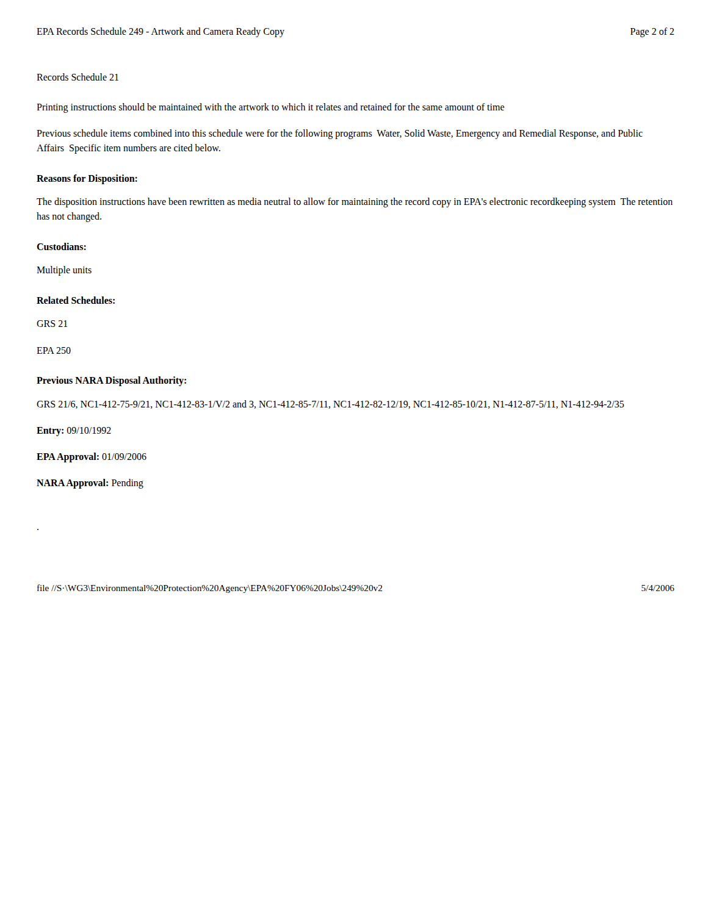EPA Records Schedule 249 - Artwork and Camera Ready Copy
Page 2 of 2
Records Schedule 21
Printing instructions should be maintained with the artwork to which it relates and retained for the same amount of time
Previous schedule items combined into this schedule were for the following programs Water, Solid Waste, Emergency and Remedial Response, and Public Affairs Specific item numbers are cited below.
Reasons for Disposition:
The disposition instructions have been rewritten as media neutral to allow for maintaining the record copy in EPA's electronic recordkeeping system The retention has not changed.
Custodians:
Multiple units
Related Schedules:
GRS 21
EPA 250
Previous NARA Disposal Authority:
GRS 21/6, NC1-412-75-9/21, NC1-412-83-1/V/2 and 3, NC1-412-85-7/11, NC1-412-82-12/19, NC1-412-85-10/21, N1-412-87-5/11, N1-412-94-2/35
Entry: 09/10/1992
EPA Approval: 01/09/2006
NARA Approval: Pending
.
file //S·\WG3\Environmental%20Protection%20Agency\EPA%20FY06%20Jobs\249%20v2
5/4/2006